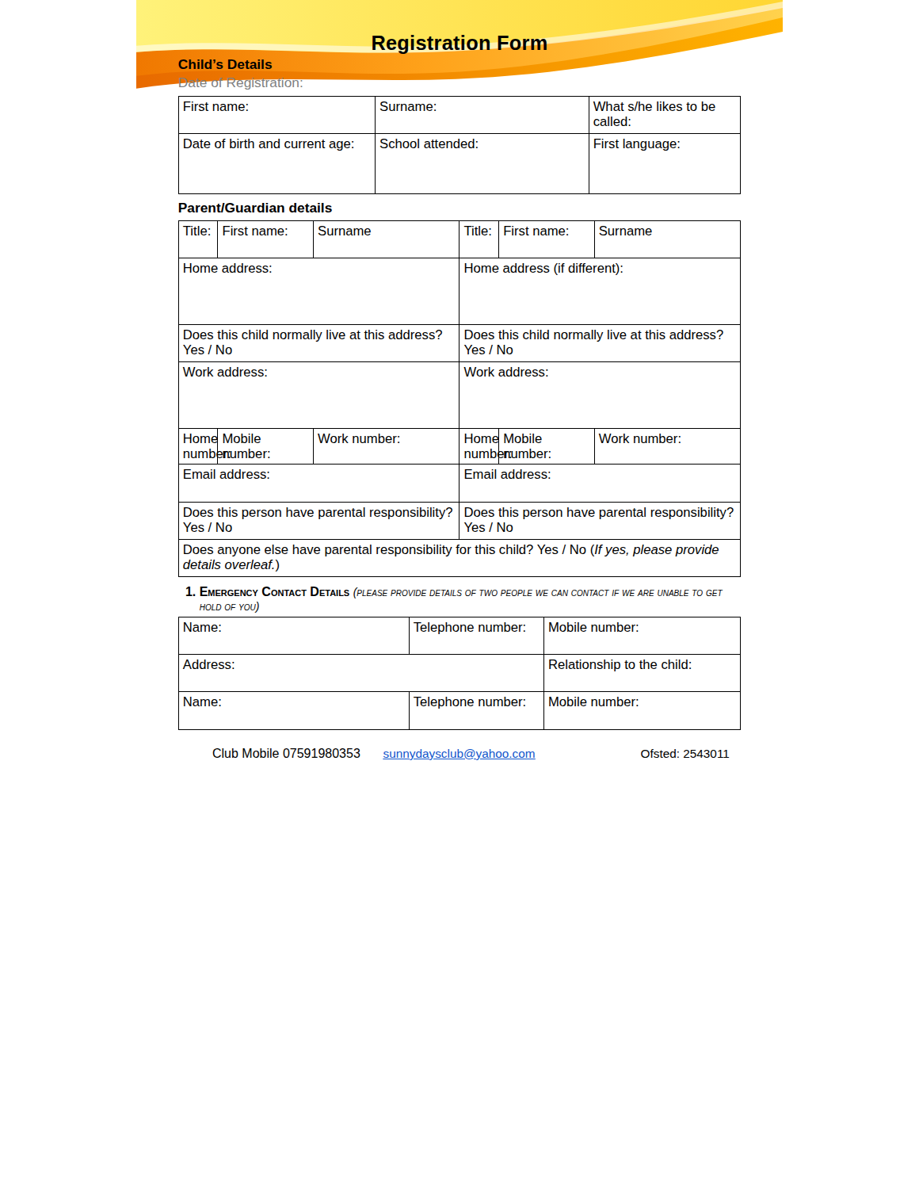Registration Form
Child’s Details
Date of Registration:
| First name: | Surname: | What s/he likes to be called: |
| Date of birth and current age: | School attended: | First language: |
Parent/Guardian details
| Title: | First name: | Surname | Title: | First name: | Surname |
| Home address: | Home address (if different): |
| Does this child normally live at this address? Yes / No | Does this child normally live at this address? Yes / No |
| Work address: | Work address: |
| Home number: | Mobile number: | Work number: | Home number: | Mobile number: | Work number: |
| Email address: | Email address: |
| Does this person have parental responsibility? Yes / No | Does this person have parental responsibility? Yes / No |
| Does anyone else have parental responsibility for this child? Yes / No ( If yes, please provide details overleaf. ) |
Emergency Contact Details (please provide details of two people we can contact if we are unable to get hold of you)
| Name: | Telephone number: | Mobile number: |
| Address: | Relationship to the child: |
| Name: | Telephone number: | Mobile number: |
Club Mobile 07591980353 sunnydaysclub@yahoo.com Ofsted: 2543011